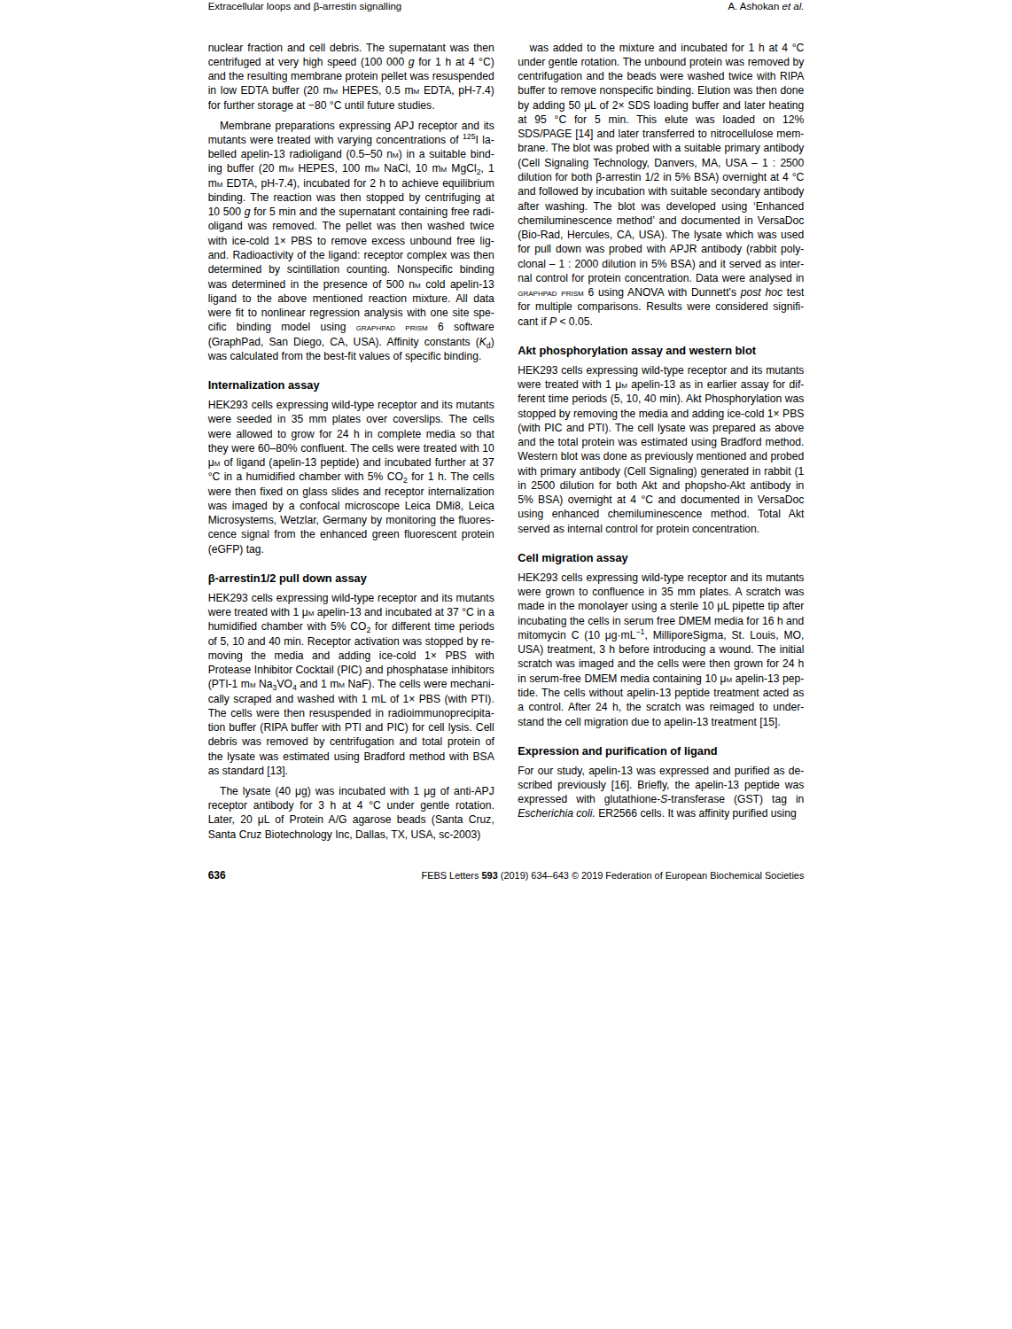Extracellular loops and β-arrestin signalling A. Ashokan et al.
nuclear fraction and cell debris. The supernatant was then centrifuged at very high speed (100 000 g for 1 h at 4 °C) and the resulting membrane protein pellet was resuspended in low EDTA buffer (20 mm HEPES, 0.5 mm EDTA, pH-7.4) for further storage at −80 °C until future studies.
Membrane preparations expressing APJ receptor and its mutants were treated with varying concentrations of 125I labelled apelin-13 radioligand (0.5–50 nm) in a suitable binding buffer (20 mm HEPES, 100 mm NaCl, 10 mm MgCl2, 1 mm EDTA, pH-7.4), incubated for 2 h to achieve equilibrium binding. The reaction was then stopped by centrifuging at 10 500 g for 5 min and the supernatant containing free radioligand was removed. The pellet was then washed twice with ice-cold 1× PBS to remove excess unbound free ligand. Radioactivity of the ligand: receptor complex was then determined by scintillation counting. Nonspecific binding was determined in the presence of 500 nm cold apelin-13 ligand to the above mentioned reaction mixture. All data were fit to nonlinear regression analysis with one site specific binding model using graphpad prism 6 software (GraphPad, San Diego, CA, USA). Affinity constants (Kd) was calculated from the best-fit values of specific binding.
Internalization assay
HEK293 cells expressing wild-type receptor and its mutants were seeded in 35 mm plates over coverslips. The cells were allowed to grow for 24 h in complete media so that they were 60–80% confluent. The cells were treated with 10 μm of ligand (apelin-13 peptide) and incubated further at 37 °C in a humidified chamber with 5% CO2 for 1 h. The cells were then fixed on glass slides and receptor internalization was imaged by a confocal microscope Leica DMi8, Leica Microsystems, Wetzlar, Germany by monitoring the fluorescence signal from the enhanced green fluorescent protein (eGFP) tag.
β-arrestin1/2 pull down assay
HEK293 cells expressing wild-type receptor and its mutants were treated with 1 μm apelin-13 and incubated at 37 °C in a humidified chamber with 5% CO2 for different time periods of 5, 10 and 40 min. Receptor activation was stopped by removing the media and adding ice-cold 1× PBS with Protease Inhibitor Cocktail (PIC) and phosphatase inhibitors (PTI-1 mm Na3VO4 and 1 mm NaF). The cells were mechanically scraped and washed with 1 mL of 1× PBS (with PTI). The cells were then resuspended in radioimmunoprecipitation buffer (RIPA buffer with PTI and PIC) for cell lysis. Cell debris was removed by centrifugation and total protein of the lysate was estimated using Bradford method with BSA as standard [13].
The lysate (40 μg) was incubated with 1 μg of anti-APJ receptor antibody for 3 h at 4 °C under gentle rotation. Later, 20 μL of Protein A/G agarose beads (Santa Cruz, Santa Cruz Biotechnology Inc, Dallas, TX, USA, sc-2003)
was added to the mixture and incubated for 1 h at 4 °C under gentle rotation. The unbound protein was removed by centrifugation and the beads were washed twice with RIPA buffer to remove nonspecific binding. Elution was then done by adding 50 μL of 2× SDS loading buffer and later heating at 95 °C for 5 min. This elute was loaded on 12% SDS/PAGE [14] and later transferred to nitrocellulose membrane. The blot was probed with a suitable primary antibody (Cell Signaling Technology, Danvers, MA, USA – 1 : 2500 dilution for both β-arrestin 1/2 in 5% BSA) overnight at 4 °C and followed by incubation with suitable secondary antibody after washing. The blot was developed using ‘Enhanced chemiluminescence method’ and documented in VersaDoc (Bio-Rad, Hercules, CA, USA). The lysate which was used for pull down was probed with APJR antibody (rabbit polyclonal – 1 : 2000 dilution in 5% BSA) and it served as internal control for protein concentration. Data were analysed in graphpad prism 6 using ANOVA with Dunnett's post hoc test for multiple comparisons. Results were considered significant if P < 0.05.
Akt phosphorylation assay and western blot
HEK293 cells expressing wild-type receptor and its mutants were treated with 1 μm apelin-13 as in earlier assay for different time periods (5, 10, 40 min). Akt Phosphorylation was stopped by removing the media and adding ice-cold 1× PBS (with PIC and PTI). The cell lysate was prepared as above and the total protein was estimated using Bradford method. Western blot was done as previously mentioned and probed with primary antibody (Cell Signaling) generated in rabbit (1 in 2500 dilution for both Akt and phopsho-Akt antibody in 5% BSA) overnight at 4 °C and documented in VersaDoc using enhanced chemiluminescence method. Total Akt served as internal control for protein concentration.
Cell migration assay
HEK293 cells expressing wild-type receptor and its mutants were grown to confluence in 35 mm plates. A scratch was made in the monolayer using a sterile 10 μL pipette tip after incubating the cells in serum free DMEM media for 16 h and mitomycin C (10 μg·mL−1, MilliporeSigma, St. Louis, MO, USA) treatment, 3 h before introducing a wound. The initial scratch was imaged and the cells were then grown for 24 h in serum-free DMEM media containing 10 μm apelin-13 peptide. The cells without apelin-13 peptide treatment acted as a control. After 24 h, the scratch was reimaged to understand the cell migration due to apelin-13 treatment [15].
Expression and purification of ligand
For our study, apelin-13 was expressed and purified as described previously [16]. Briefly, the apelin-13 peptide was expressed with glutathione-S-transferase (GST) tag in Escherichia coli. ER2566 cells. It was affinity purified using
636 FEBS Letters 593 (2019) 634–643 © 2019 Federation of European Biochemical Societies